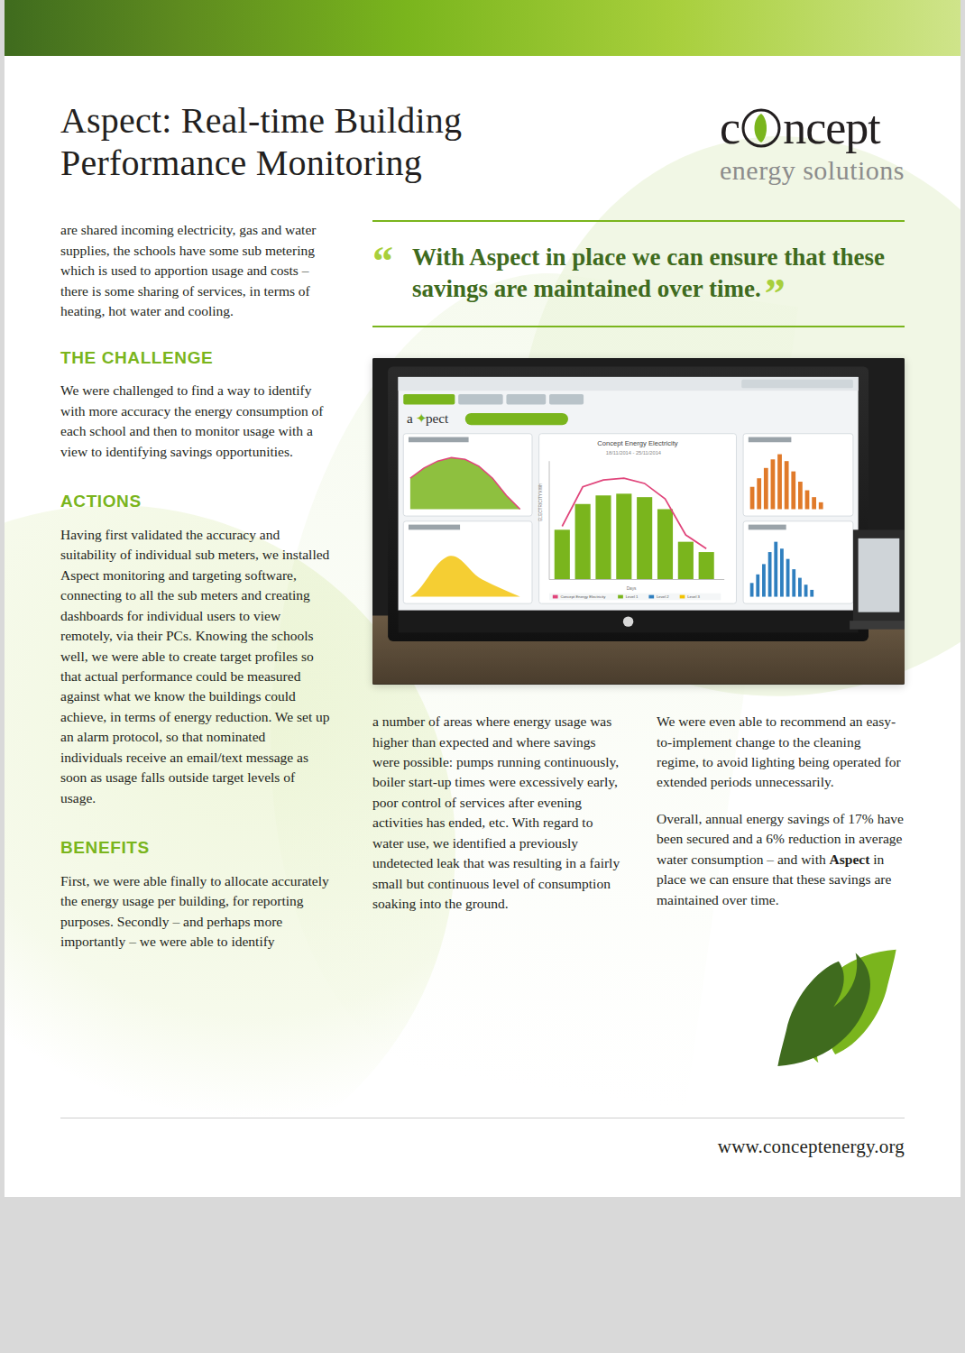Aspect: Real-time Building Performance Monitoring
c ncept
energy solutions
are shared incoming electricity, gas and water supplies, the schools have some sub metering which is used to apportion usage and costs – there is some sharing of services, in terms of heating, hot water and cooling.
The Challenge
We were challenged to find a way to identify with more accuracy the energy consumption of each school and then to monitor usage with a view to identifying savings opportunities.
Actions
Having first validated the accuracy and suitability of individual sub meters, we installed Aspect monitoring and targeting software, connecting to all the sub meters and creating dashboards for individual users to view remotely, via their PCs. Knowing the schools well, we were able to create target profiles so that actual performance could be measured against what we know the buildings could achieve, in terms of energy reduction. We set up an alarm protocol, so that nominated individuals receive an email/text message as soon as usage falls outside target levels of usage.
Benefits
First, we were able finally to allocate accurately the energy usage per building, for reporting purposes. Secondly – and perhaps more importantly – we were able to identify
“With Aspect in place we can ensure that these savings are maintained over time.”
a ✦ pect Concept Energy Electricity 18/11/2014 - 25/11/2014 ELECTRICITY kWh Days Concept Energy Electricity Level 1 Level 2 Level 3
a number of areas where energy usage was higher than expected and where savings were possible: pumps running continuously, boiler start-up times were excessively early, poor control of services after evening activities has ended, etc. With regard to water use, we identified a previously undetected leak that was resulting in a fairly small but continuous level of consumption soaking into the ground.
We were even able to recommend an easy-to-implement change to the cleaning regime, to avoid lighting being operated for extended periods unnecessarily.
Overall, annual energy savings of 17% have been secured and a 6% reduction in average water consumption – and with Aspect in place we can ensure that these savings are maintained over time.
www.conceptenergy.org